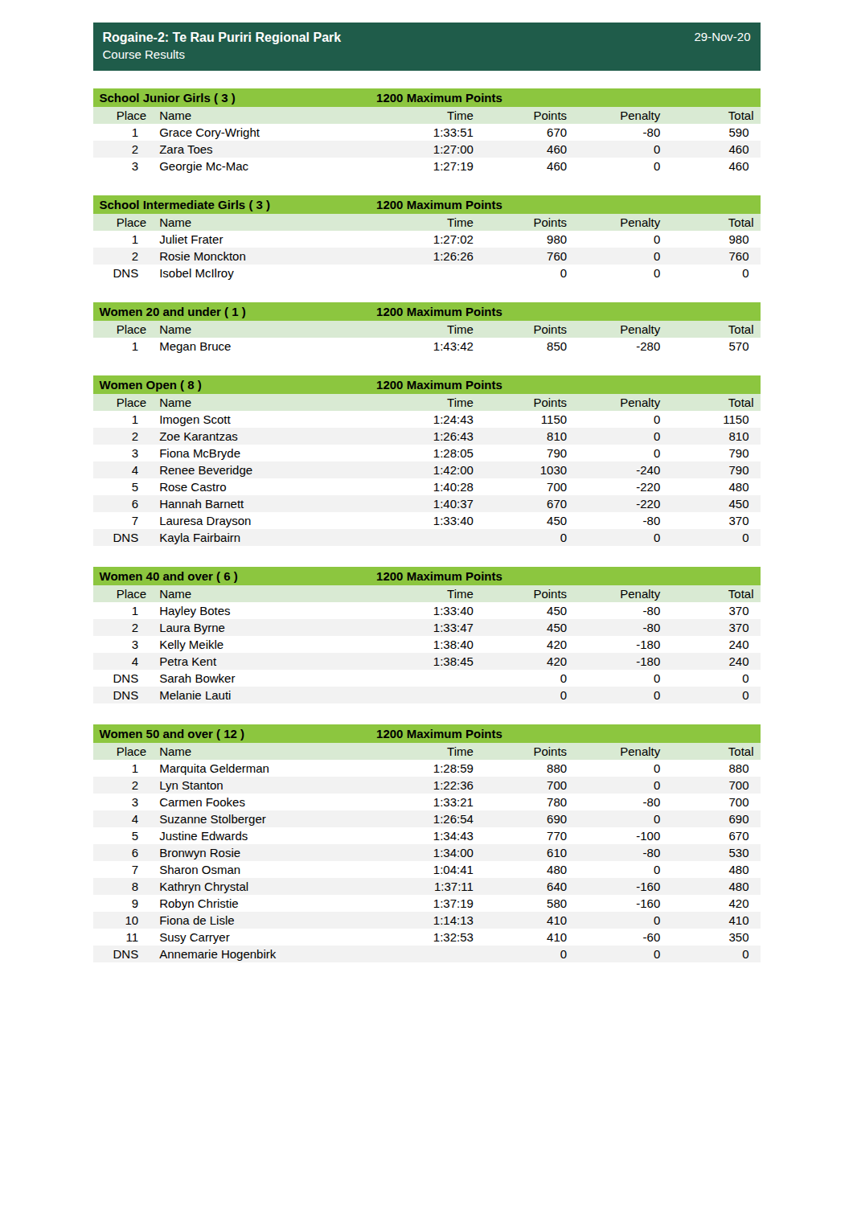Rogaine-2: Te Rau Puriri Regional Park
Course Results
29-Nov-20
| School Junior Girls ( 3 ) | 1200 Maximum Points |
| Place | Name | Time | Points | Penalty | Total |
| 1 | Grace Cory-Wright | 1:33:51 | 670 | -80 | 590 |
| 2 | Zara Toes | 1:27:00 | 460 | 0 | 460 |
| 3 | Georgie Mc-Mac | 1:27:19 | 460 | 0 | 460 |
| School Intermediate Girls ( 3 ) | 1200 Maximum Points |
| Place | Name | Time | Points | Penalty | Total |
| 1 | Juliet Frater | 1:27:02 | 980 | 0 | 980 |
| 2 | Rosie Monckton | 1:26:26 | 760 | 0 | 760 |
| DNS | Isobel McIlroy | | 0 | 0 | 0 |
| Women 20 and under ( 1 ) | 1200 Maximum Points |
| Place | Name | Time | Points | Penalty | Total |
| 1 | Megan Bruce | 1:43:42 | 850 | -280 | 570 |
| Women Open ( 8 ) | 1200 Maximum Points |
| Place | Name | Time | Points | Penalty | Total |
| 1 | Imogen Scott | 1:24:43 | 1150 | 0 | 1150 |
| 2 | Zoe Karantzas | 1:26:43 | 810 | 0 | 810 |
| 3 | Fiona McBryde | 1:28:05 | 790 | 0 | 790 |
| 4 | Renee Beveridge | 1:42:00 | 1030 | -240 | 790 |
| 5 | Rose Castro | 1:40:28 | 700 | -220 | 480 |
| 6 | Hannah Barnett | 1:40:37 | 670 | -220 | 450 |
| 7 | Lauresa Drayson | 1:33:40 | 450 | -80 | 370 |
| DNS | Kayla Fairbairn | | 0 | 0 | 0 |
| Women 40 and over ( 6 ) | 1200 Maximum Points |
| Place | Name | Time | Points | Penalty | Total |
| 1 | Hayley Botes | 1:33:40 | 450 | -80 | 370 |
| 2 | Laura Byrne | 1:33:47 | 450 | -80 | 370 |
| 3 | Kelly Meikle | 1:38:40 | 420 | -180 | 240 |
| 4 | Petra Kent | 1:38:45 | 420 | -180 | 240 |
| DNS | Sarah Bowker | | 0 | 0 | 0 |
| DNS | Melanie Lauti | | 0 | 0 | 0 |
| Women 50 and over ( 12 ) | 1200 Maximum Points |
| Place | Name | Time | Points | Penalty | Total |
| 1 | Marquita Gelderman | 1:28:59 | 880 | 0 | 880 |
| 2 | Lyn Stanton | 1:22:36 | 700 | 0 | 700 |
| 3 | Carmen Fookes | 1:33:21 | 780 | -80 | 700 |
| 4 | Suzanne Stolberger | 1:26:54 | 690 | 0 | 690 |
| 5 | Justine Edwards | 1:34:43 | 770 | -100 | 670 |
| 6 | Bronwyn Rosie | 1:34:00 | 610 | -80 | 530 |
| 7 | Sharon Osman | 1:04:41 | 480 | 0 | 480 |
| 8 | Kathryn Chrystal | 1:37:11 | 640 | -160 | 480 |
| 9 | Robyn Christie | 1:37:19 | 580 | -160 | 420 |
| 10 | Fiona de Lisle | 1:14:13 | 410 | 0 | 410 |
| 11 | Susy Carryer | 1:32:53 | 410 | -60 | 350 |
| DNS | Annemarie Hogenbirk | | 0 | 0 | 0 |